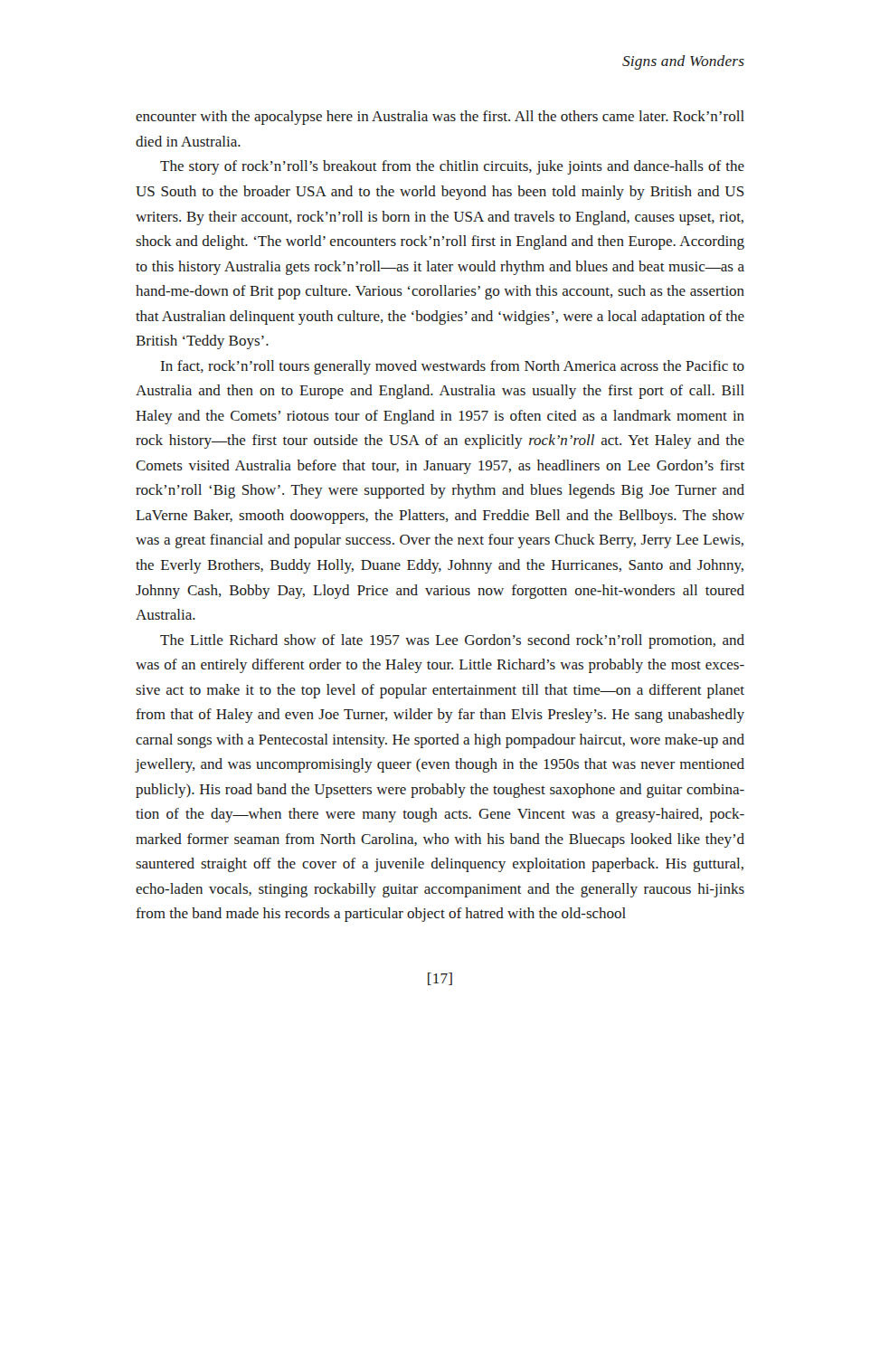Signs and Wonders
encounter with the apocalypse here in Australia was the first. All the others came later. Rock’n’roll died in Australia.
The story of rock’n’roll’s breakout from the chitlin circuits, juke joints and dance-halls of the US South to the broader USA and to the world beyond has been told mainly by British and US writers. By their account, rock’n’roll is born in the USA and travels to England, causes upset, riot, shock and delight. ‘The world’ encounters rock’n’roll first in England and then Europe. According to this history Australia gets rock’n’roll—as it later would rhythm and blues and beat music—as a hand-me-down of Brit pop culture. Various ‘corollaries’ go with this account, such as the assertion that Australian delinquent youth culture, the ‘bodgies’ and ‘widgies’, were a local adaptation of the British ‘Teddy Boys’.
In fact, rock’n’roll tours generally moved westwards from North America across the Pacific to Australia and then on to Europe and England. Australia was usually the first port of call. Bill Haley and the Comets’ riotous tour of England in 1957 is often cited as a landmark moment in rock history—the first tour outside the USA of an explicitly rock’n’roll act. Yet Haley and the Comets visited Australia before that tour, in January 1957, as headliners on Lee Gordon’s first rock’n’roll ‘Big Show’. They were supported by rhythm and blues legends Big Joe Turner and LaVerne Baker, smooth doowoppers, the Platters, and Freddie Bell and the Bellboys. The show was a great financial and popular success. Over the next four years Chuck Berry, Jerry Lee Lewis, the Everly Brothers, Buddy Holly, Duane Eddy, Johnny and the Hurricanes, Santo and Johnny, Johnny Cash, Bobby Day, Lloyd Price and various now forgotten one-hit-wonders all toured Australia.
The Little Richard show of late 1957 was Lee Gordon’s second rock’n’roll promotion, and was of an entirely different order to the Haley tour. Little Richard’s was probably the most excessive act to make it to the top level of popular entertainment till that time—on a different planet from that of Haley and even Joe Turner, wilder by far than Elvis Presley’s. He sang unabashedly carnal songs with a Pentecostal intensity. He sported a high pompadour haircut, wore make-up and jewellery, and was uncompromisingly queer (even though in the 1950s that was never mentioned publicly). His road band the Upsetters were probably the toughest saxophone and guitar combination of the day—when there were many tough acts. Gene Vincent was a greasy-haired, pockmarked former seaman from North Carolina, who with his band the Bluecaps looked like they’d sauntered straight off the cover of a juvenile delinquency exploitation paperback. His guttural, echo-laden vocals, stinging rockabilly guitar accompaniment and the generally raucous hi-jinks from the band made his records a particular object of hatred with the old-school
[17]